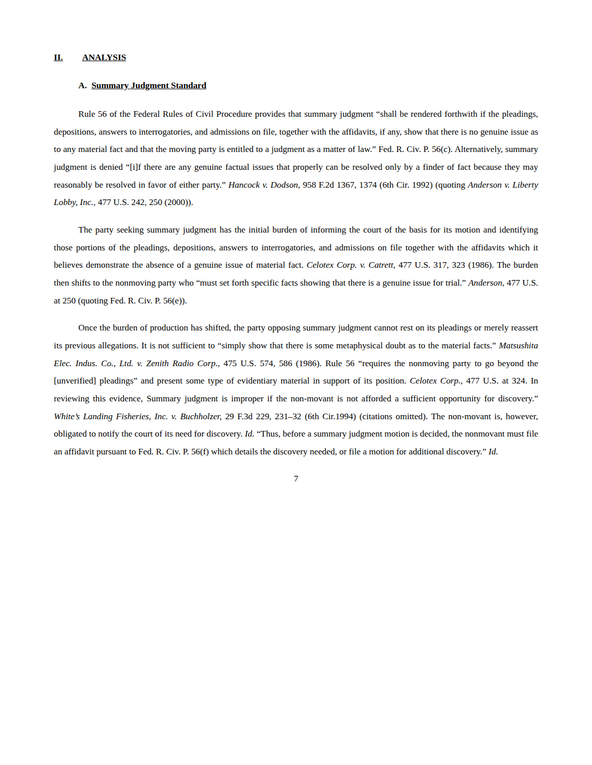II. ANALYSIS
A. Summary Judgment Standard
Rule 56 of the Federal Rules of Civil Procedure provides that summary judgment “shall be rendered forthwith if the pleadings, depositions, answers to interrogatories, and admissions on file, together with the affidavits, if any, show that there is no genuine issue as to any material fact and that the moving party is entitled to a judgment as a matter of law.” Fed. R. Civ. P. 56(c). Alternatively, summary judgment is denied “[i]f there are any genuine factual issues that properly can be resolved only by a finder of fact because they may reasonably be resolved in favor of either party.” Hancock v. Dodson, 958 F.2d 1367, 1374 (6th Cir. 1992) (quoting Anderson v. Liberty Lobby, Inc., 477 U.S. 242, 250 (2000)).
The party seeking summary judgment has the initial burden of informing the court of the basis for its motion and identifying those portions of the pleadings, depositions, answers to interrogatories, and admissions on file together with the affidavits which it believes demonstrate the absence of a genuine issue of material fact. Celotex Corp. v. Catrett, 477 U.S. 317, 323 (1986). The burden then shifts to the nonmoving party who “must set forth specific facts showing that there is a genuine issue for trial.” Anderson, 477 U.S. at 250 (quoting Fed. R. Civ. P. 56(e)).
Once the burden of production has shifted, the party opposing summary judgment cannot rest on its pleadings or merely reassert its previous allegations. It is not sufficient to “simply show that there is some metaphysical doubt as to the material facts.” Matsushita Elec. Indus. Co., Ltd. v. Zenith Radio Corp., 475 U.S. 574, 586 (1986). Rule 56 “requires the nonmoving party to go beyond the [unverified] pleadings” and present some type of evidentiary material in support of its position. Celotex Corp., 477 U.S. at 324. In reviewing this evidence, Summary judgment is improper if the non-movant is not afforded a sufficient opportunity for discovery.” White’s Landing Fisheries, Inc. v. Buchholzer, 29 F.3d 229, 231–32 (6th Cir.1994) (citations omitted). The non-movant is, however, obligated to notify the court of its need for discovery. Id. “Thus, before a summary judgment motion is decided, the nonmovant must file an affidavit pursuant to Fed. R. Civ. P. 56(f) which details the discovery needed, or file a motion for additional discovery.” Id.
7